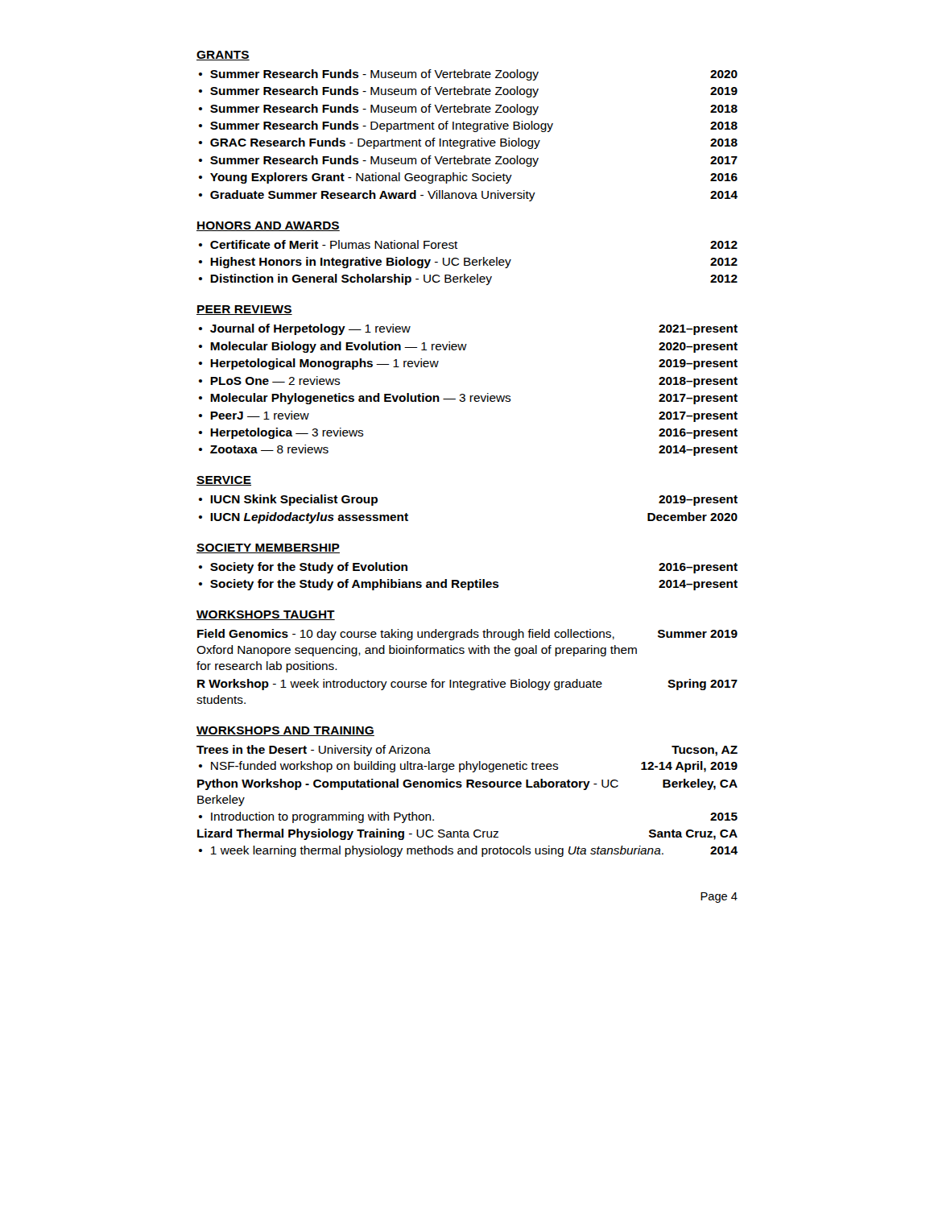GRANTS
Summer Research Funds - Museum of Vertebrate Zoology 2020
Summer Research Funds - Museum of Vertebrate Zoology 2019
Summer Research Funds - Museum of Vertebrate Zoology 2018
Summer Research Funds - Department of Integrative Biology 2018
GRAC Research Funds - Department of Integrative Biology 2018
Summer Research Funds - Museum of Vertebrate Zoology 2017
Young Explorers Grant - National Geographic Society 2016
Graduate Summer Research Award - Villanova University 2014
HONORS AND AWARDS
Certificate of Merit - Plumas National Forest 2012
Highest Honors in Integrative Biology - UC Berkeley 2012
Distinction in General Scholarship - UC Berkeley 2012
PEER REVIEWS
Journal of Herpetology — 1 review 2021–present
Molecular Biology and Evolution — 1 review 2020–present
Herpetological Monographs — 1 review 2019–present
PLoS One — 2 reviews 2018–present
Molecular Phylogenetics and Evolution — 3 reviews 2017–present
PeerJ — 1 review 2017–present
Herpetologica — 3 reviews 2016–present
Zootaxa — 8 reviews 2014–present
SERVICE
IUCN Skink Specialist Group 2019–present
IUCN Lepidodactylus assessment December 2020
SOCIETY MEMBERSHIP
Society for the Study of Evolution 2016–present
Society for the Study of Amphibians and Reptiles 2014–present
WORKSHOPS TAUGHT
Field Genomics - 10 day course taking undergrads through field collections, Oxford Nanopore sequencing, and bioinformatics with the goal of preparing them for research lab positions. Summer 2019
R Workshop - 1 week introductory course for Integrative Biology graduate students. Spring 2017
WORKSHOPS AND TRAINING
Trees in the Desert - University of Arizona Tucson, AZ
NSF-funded workshop on building ultra-large phylogenetic trees 12-14 April, 2019
Python Workshop - Computational Genomics Resource Laboratory - UC Berkeley Berkeley, CA
Introduction to programming with Python. 2015
Lizard Thermal Physiology Training - UC Santa Cruz Santa Cruz, CA
1 week learning thermal physiology methods and protocols using Uta stansburiana. 2014
Page 4